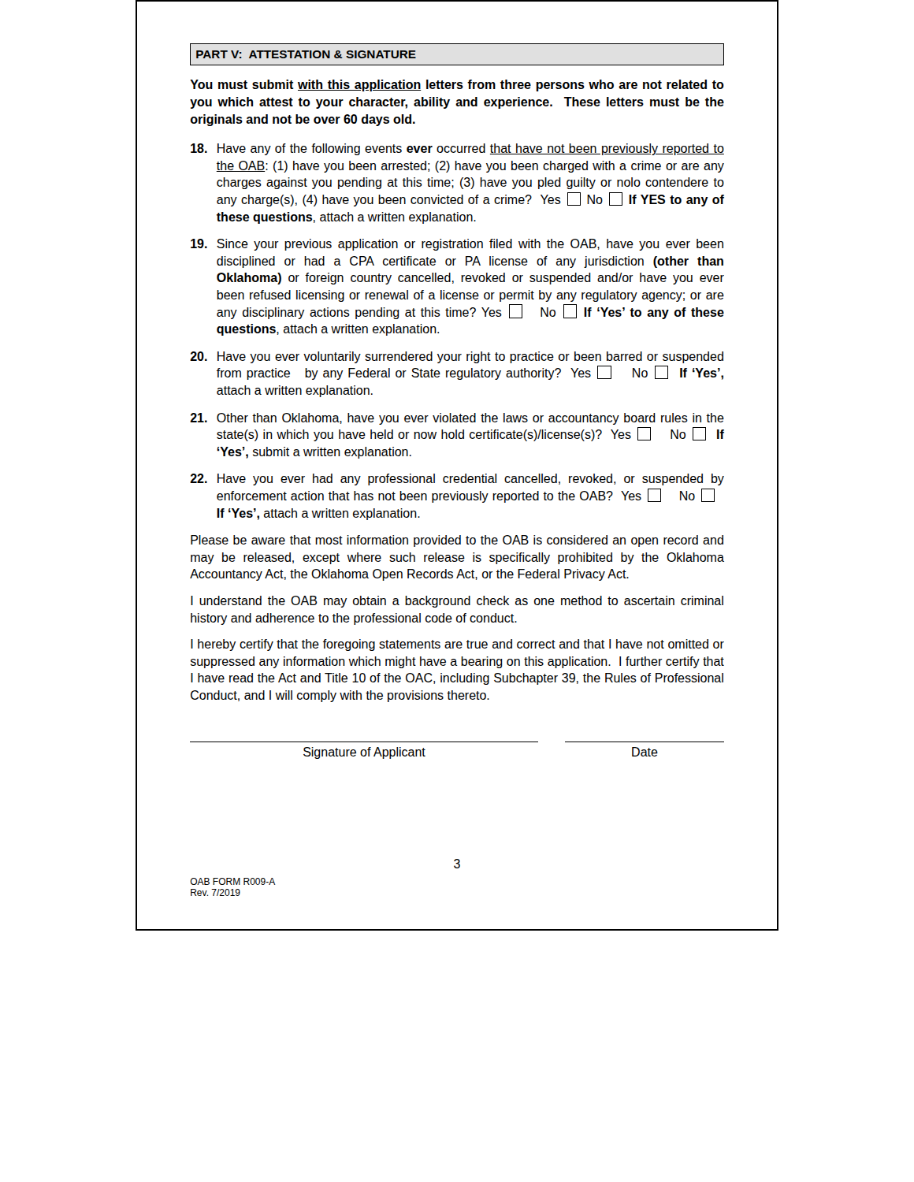PART V: ATTESTATION & SIGNATURE
You must submit with this application letters from three persons who are not related to you which attest to your character, ability and experience. These letters must be the originals and not be over 60 days old.
18. Have any of the following events ever occurred that have not been previously reported to the OAB: (1) have you been arrested; (2) have you been charged with a crime or are any charges against you pending at this time; (3) have you pled guilty or nolo contendere to any charge(s), (4) have you been convicted of a crime? Yes No If YES to any of these questions, attach a written explanation.
19. Since your previous application or registration filed with the OAB, have you ever been disciplined or had a CPA certificate or PA license of any jurisdiction (other than Oklahoma) or foreign country cancelled, revoked or suspended and/or have you ever been refused licensing or renewal of a license or permit by any regulatory agency; or are any disciplinary actions pending at this time? Yes No If ‘Yes’ to any of these questions, attach a written explanation.
20. Have you ever voluntarily surrendered your right to practice or been barred or suspended from practice by any Federal or State regulatory authority? Yes No If ‘Yes’, attach a written explanation.
21. Other than Oklahoma, have you ever violated the laws or accountancy board rules in the state(s) in which you have held or now hold certificate(s)/license(s)? Yes No If ‘Yes’, submit a written explanation.
22. Have you ever had any professional credential cancelled, revoked, or suspended by enforcement action that has not been previously reported to the OAB? Yes No If ‘Yes’, attach a written explanation.
Please be aware that most information provided to the OAB is considered an open record and may be released, except where such release is specifically prohibited by the Oklahoma Accountancy Act, the Oklahoma Open Records Act, or the Federal Privacy Act.
I understand the OAB may obtain a background check as one method to ascertain criminal history and adherence to the professional code of conduct.
I hereby certify that the foregoing statements are true and correct and that I have not omitted or suppressed any information which might have a bearing on this application. I further certify that I have read the Act and Title 10 of the OAC, including Subchapter 39, the Rules of Professional Conduct, and I will comply with the provisions thereto.
Signature of Applicant
Date
3
OAB FORM R009-A
Rev. 7/2019